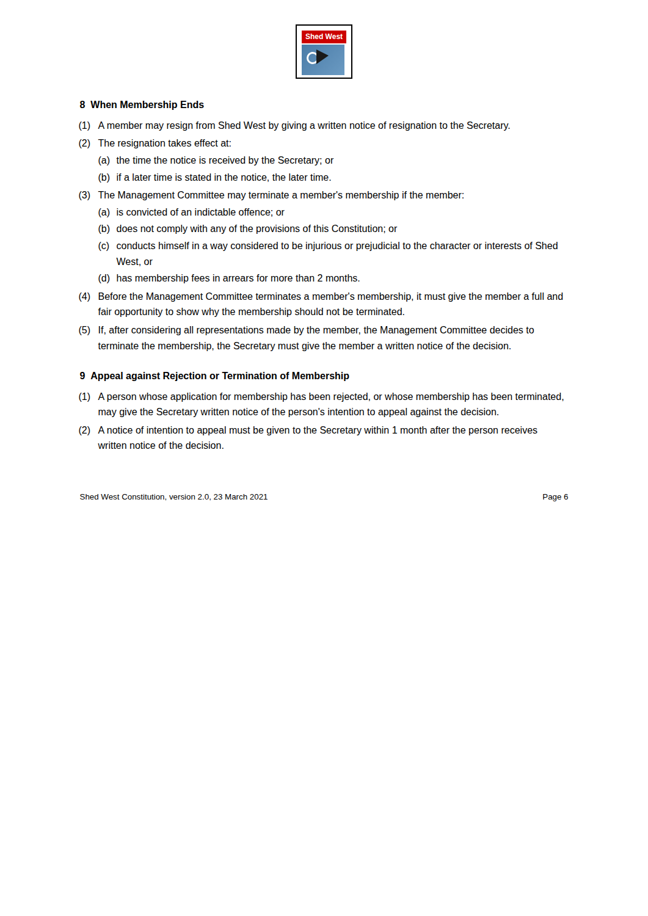Shed West
8 When Membership Ends
A member may resign from Shed West by giving a written notice of resignation to the Secretary.
The resignation takes effect at:
the time the notice is received by the Secretary; or
if a later time is stated in the notice, the later time.
The Management Committee may terminate a member's membership if the member:
is convicted of an indictable offence; or
does not comply with any of the provisions of this Constitution; or
conducts himself in a way considered to be injurious or prejudicial to the character or interests of Shed West, or
has membership fees in arrears for more than 2 months.
Before the Management Committee terminates a member's membership, it must give the member a full and fair opportunity to show why the membership should not be terminated.
If, after considering all representations made by the member, the Management Committee decides to terminate the membership, the Secretary must give the member a written notice of the decision.
9 Appeal against Rejection or Termination of Membership
A person whose application for membership has been rejected, or whose membership has been terminated, may give the Secretary written notice of the person's intention to appeal against the decision.
A notice of intention to appeal must be given to the Secretary within 1 month after the person receives written notice of the decision.
Shed West Constitution, version 2.0, 23 March 2021 Page 6